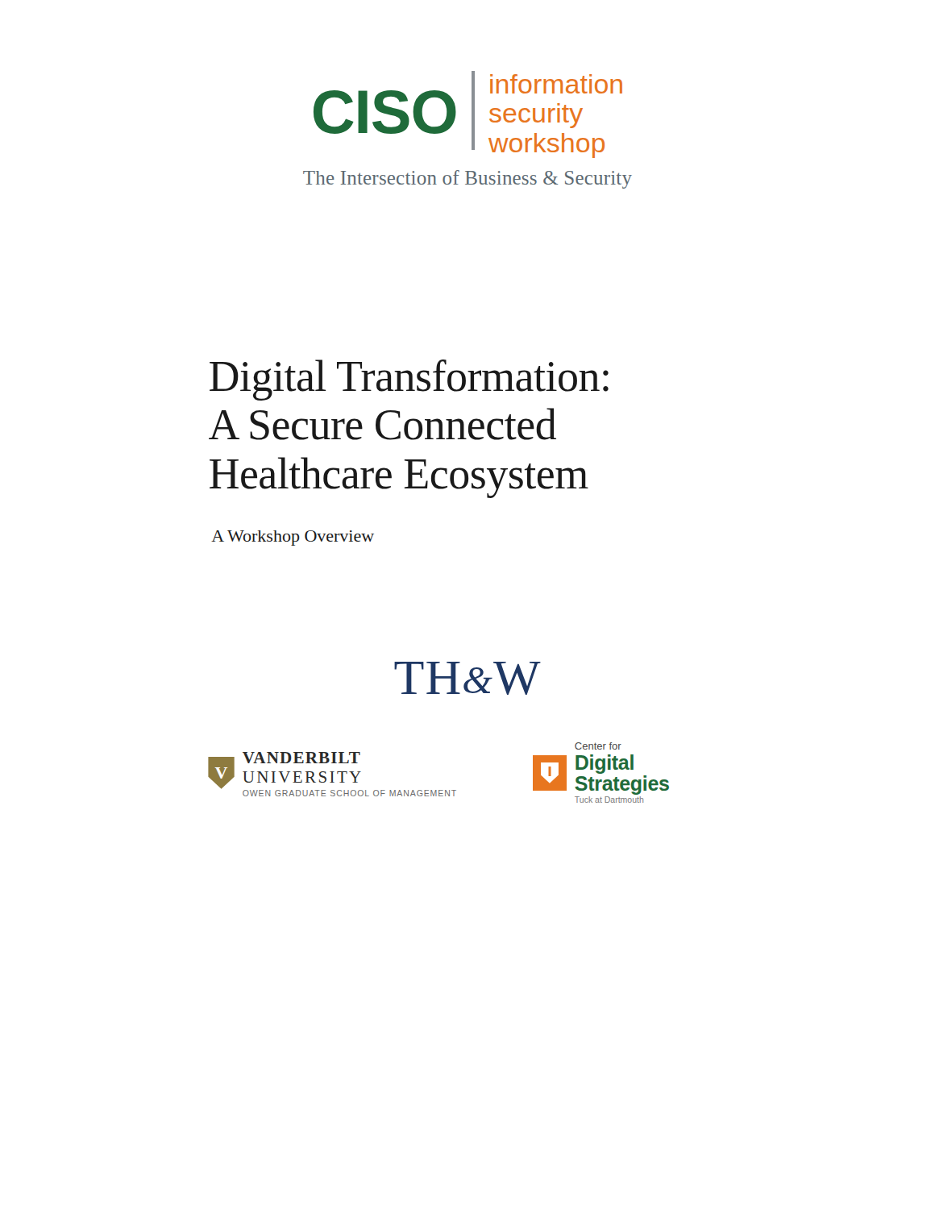CISO
information
security
workshop
The Intersection of Business & Security
Digital Transformation:
A Secure Connected
Healthcare Ecosystem
A Workshop Overview
TH&W
V
VANDERBILT UNIVERSITY
OWEN GRADUATE SCHOOL OF MANAGEMENT
Center for
Digital Strategies
Tuck at Dartmouth